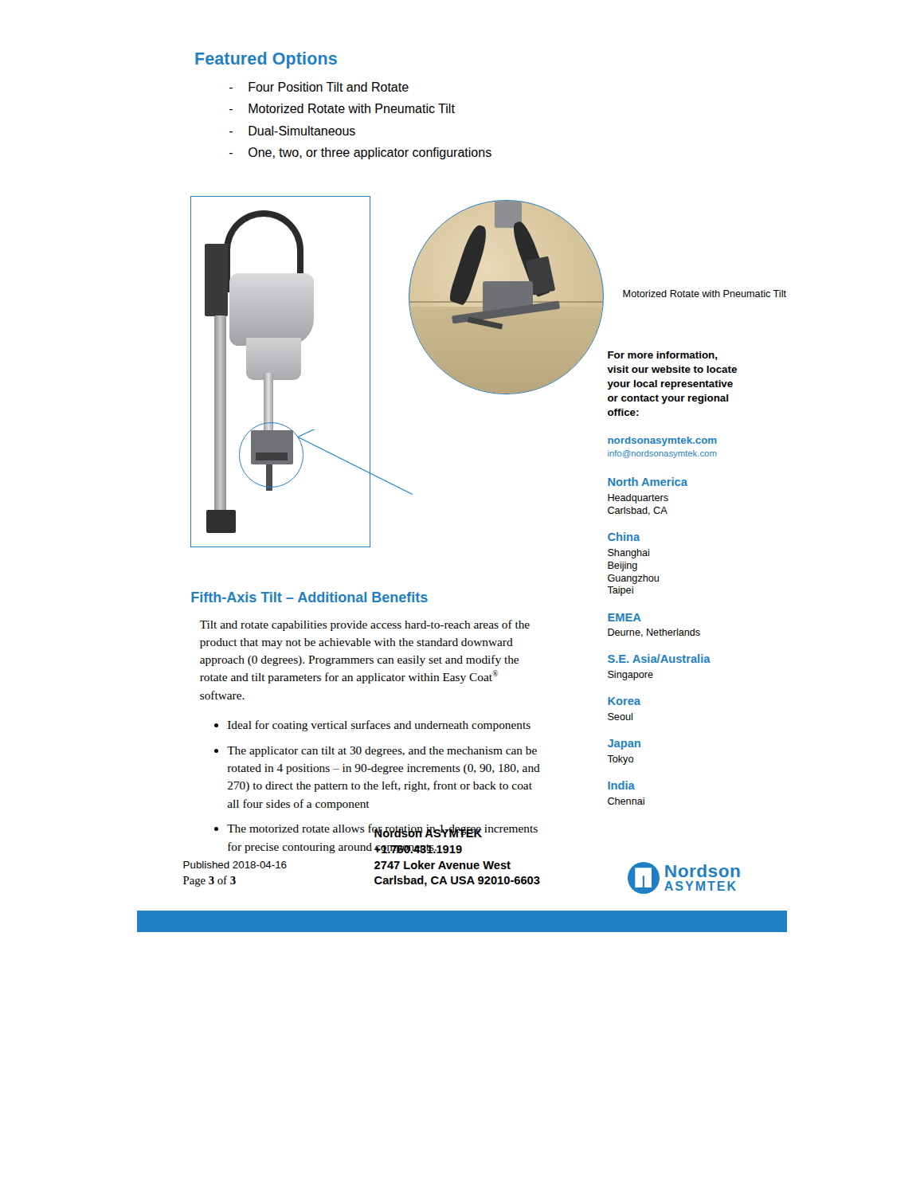Featured Options
Four Position Tilt and Rotate
Motorized Rotate with Pneumatic Tilt
Dual-Simultaneous
One, two, or three applicator configurations
Motorized Rotate with Pneumatic Tilt
For more information, visit our website to locate your local representative or contact your regional office:
nordsonasymtek.com info@nordsonasymtek.com
North America
Headquarters
Carlsbad, CA
China
Shanghai
Beijing
Guangzhou
Taipei
EMEA
Deurne, Netherlands
S.E. Asia/Australia
Singapore
Korea
Seoul
Japan
Tokyo
India
Chennai
Fifth-Axis Tilt – Additional Benefits
Tilt and rotate capabilities provide access hard-to-reach areas of the product that may not be achievable with the standard downward approach (0 degrees). Programmers can easily set and modify the rotate and tilt parameters for an applicator within Easy Coat® software.
Ideal for coating vertical surfaces and underneath components
The applicator can tilt at 30 degrees, and the mechanism can be rotated in 4 positions – in 90-degree increments (0, 90, 180, and 270) to direct the pattern to the left, right, front or back to coat all four sides of a component
The motorized rotate allows for rotation in 1-degree increments for precise contouring around components.
Published 2018-04-16
Page 3 of 3
Nordson ASYMTEK
+1.760.431.1919
2747 Loker Avenue West
Carlsbad, CA USA 92010-6603
Nordson
ASYMTEK